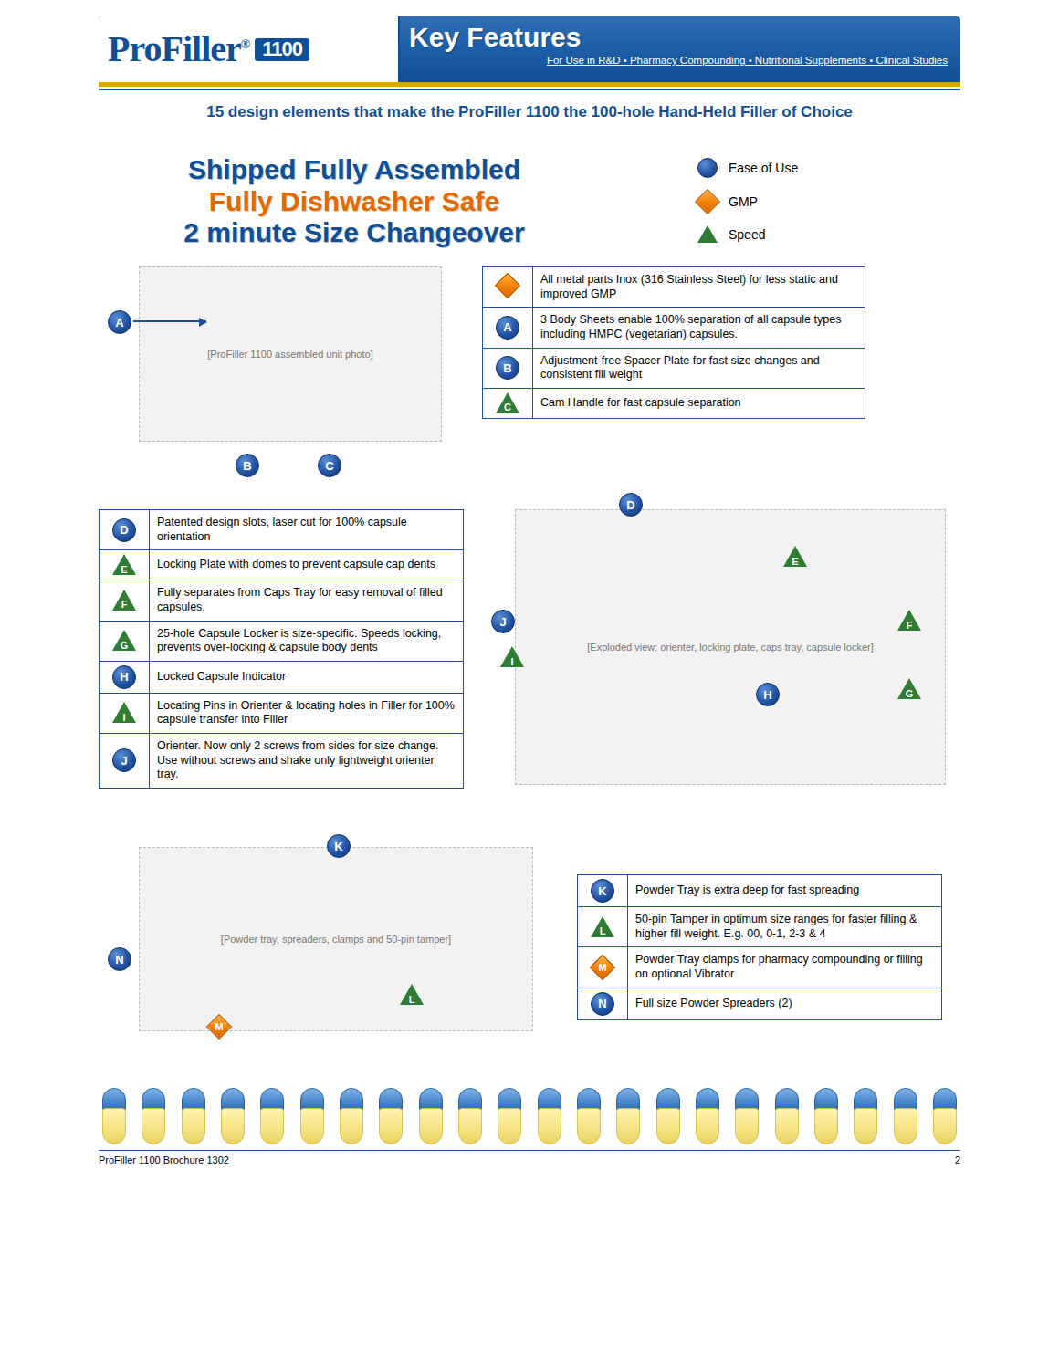Pro Filler®1100
Key Features
For Use in R&D • Pharmacy Compounding • Nutritional Supplements • Clinical Studies
15 design elements that make the ProFiller 1100 the 100-hole Hand-Held Filler of Choice
Shipped Fully Assembled
Fully Dishwasher Safe
2 minute Size Changeover
Ease of Use
GMP
Speed
[ProFiller 1100 assembled unit photo]
A
B
C
| | All metal parts Inox (316 Stainless Steel) for less static and improved GMP |
| A | 3 Body Sheets enable 100% separation of all capsule types including HMPC (vegetarian) capsules. |
| B | Adjustment-free Spacer Plate for fast size changes and consistent fill weight |
| C | Cam Handle for fast capsule separation |
| D | Patented design slots, laser cut for 100% capsule orientation |
| E | Locking Plate with domes to prevent capsule cap dents |
| F | Fully separates from Caps Tray for easy removal of filled capsules. |
| G | 25-hole Capsule Locker is size-specific. Speeds locking, prevents over-locking & capsule body dents |
| H | Locked Capsule Indicator |
| I | Locating Pins in Orienter & locating holes in Filler for 100% capsule transfer into Filler |
| J | Orienter. Now only 2 screws from sides for size change. Use without screws and shake only lightweight orienter tray. |
[Exploded view: orienter, locking plate, caps tray, capsule locker]
D
E
F
G
H
I
J
[Powder tray, spreaders, clamps and 50-pin tamper]
K
N
M
L
| K | Powder Tray is extra deep for fast spreading |
| L | 50-pin Tamper in optimum size ranges for faster filling & higher fill weight. E.g. 00, 0-1, 2-3 & 4 |
| M | Powder Tray clamps for pharmacy compounding or filling on optional Vibrator |
| N | Full size Powder Spreaders (2) |
ProFiller 1100 Brochure 1302
2